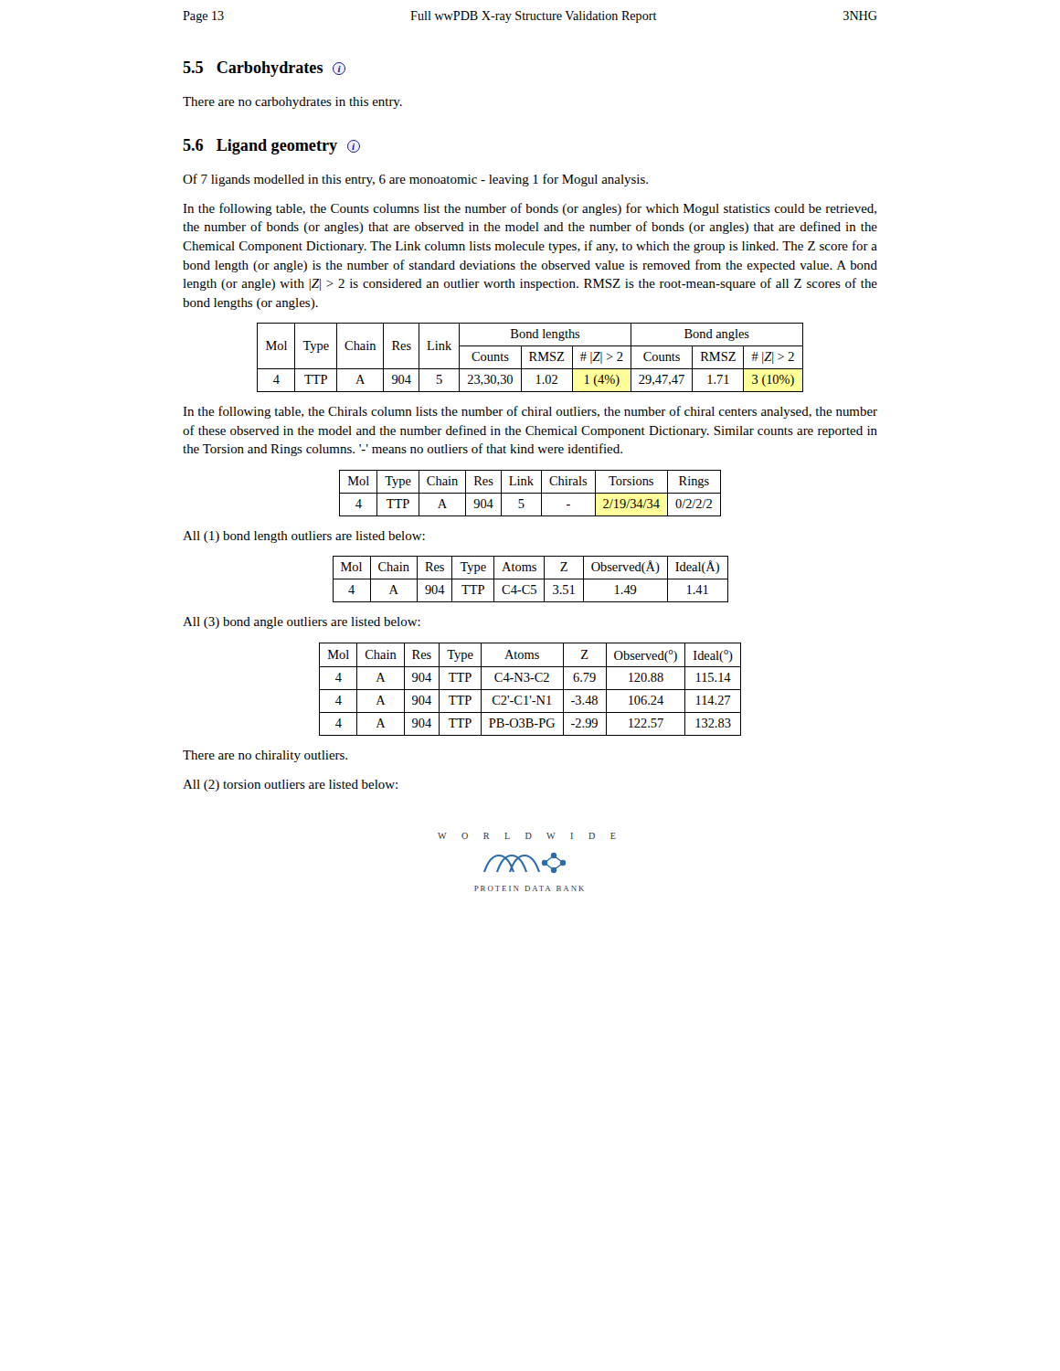Page 13
Full wwPDB X-ray Structure Validation Report
3NHG
5.5 Carbohydrates i
There are no carbohydrates in this entry.
5.6 Ligand geometry i
Of 7 ligands modelled in this entry, 6 are monoatomic - leaving 1 for Mogul analysis.
In the following table, the Counts columns list the number of bonds (or angles) for which Mogul statistics could be retrieved, the number of bonds (or angles) that are observed in the model and the number of bonds (or angles) that are defined in the Chemical Component Dictionary. The Link column lists molecule types, if any, to which the group is linked. The Z score for a bond length (or angle) is the number of standard deviations the observed value is removed from the expected value. A bond length (or angle) with |Z| > 2 is considered an outlier worth inspection. RMSZ is the root-mean-square of all Z scores of the bond lengths (or angles).
| Mol | Type | Chain | Res | Link | Bond lengths | Bond angles |
| --- | --- | --- | --- | --- | --- | --- |
| Counts | RMSZ | # / Z / > 2 | Counts | RMSZ | # / Z / > 2 |
| 4 | TTP | A | 904 | 5 | 23,30,30 | 1.02 | 1 (4%) | 29,47,47 | 1.71 | 3 (10%) |
In the following table, the Chirals column lists the number of chiral outliers, the number of chiral centers analysed, the number of these observed in the model and the number defined in the Chemical Component Dictionary. Similar counts are reported in the Torsion and Rings columns. '-' means no outliers of that kind were identified.
| Mol | Type | Chain | Res | Link | Chirals | Torsions | Rings |
| --- | --- | --- | --- | --- | --- | --- | --- |
| 4 | TTP | A | 904 | 5 | - | 2/19/34/34 | 0/2/2/2 |
All (1) bond length outliers are listed below:
| Mol | Chain | Res | Type | Atoms | Z | Observed(Å) | Ideal(Å) |
| --- | --- | --- | --- | --- | --- | --- | --- |
| 4 | A | 904 | TTP | C4-C5 | 3.51 | 1.49 | 1.41 |
All (3) bond angle outliers are listed below:
| Mol | Chain | Res | Type | Atoms | Z | Observed( o ) | Ideal( o ) |
| --- | --- | --- | --- | --- | --- | --- | --- |
| 4 | A | 904 | TTP | C4-N3-C2 | 6.79 | 120.88 | 115.14 |
| 4 | A | 904 | TTP | C2'-C1'-N1 | -3.48 | 106.24 | 114.27 |
| 4 | A | 904 | TTP | PB-O3B-PG | -2.99 | 122.57 | 132.83 |
There are no chirality outliers.
All (2) torsion outliers are listed below:
W O R L D W I D E
PROTEIN DATA BANK